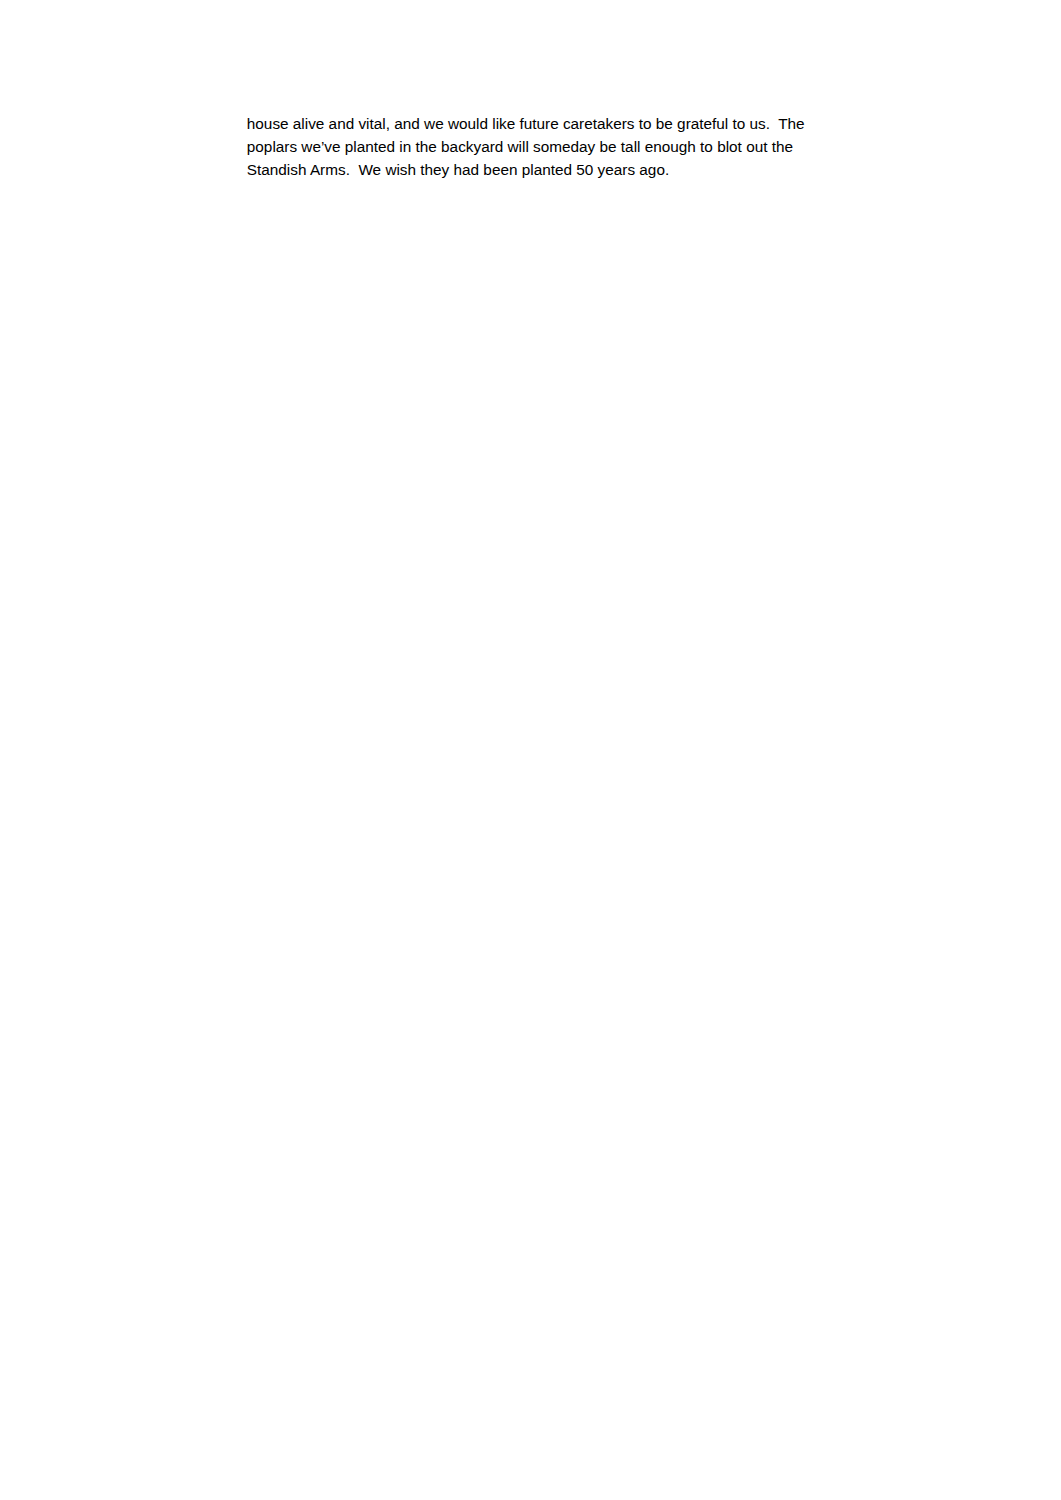house alive and vital, and we would like future caretakers to be grateful to us. The poplars we’ve planted in the backyard will someday be tall enough to blot out the Standish Arms. We wish they had been planted 50 years ago.